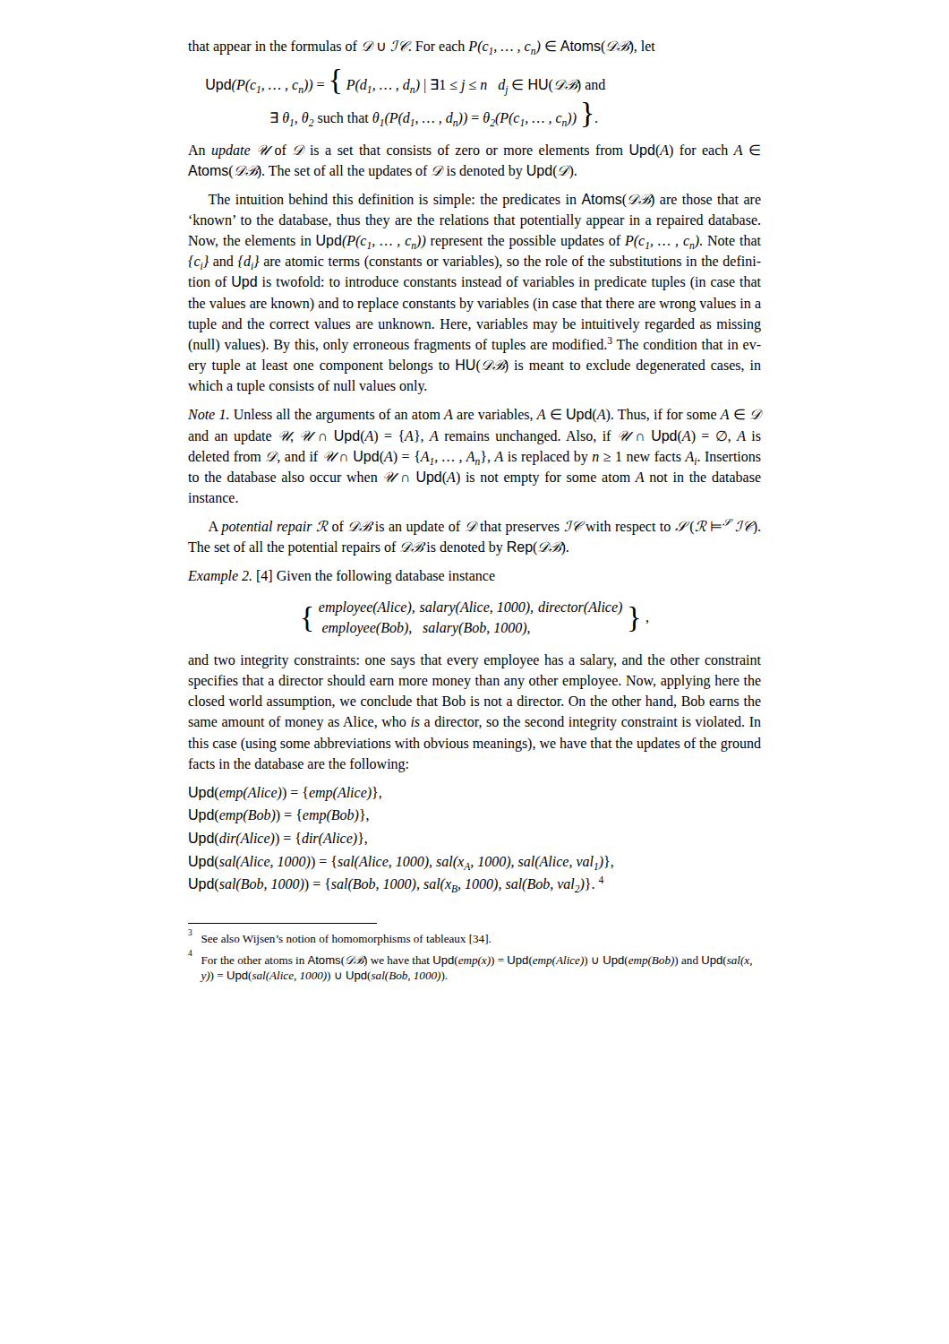that appear in the formulas of 𝒟 ∪ ℐ𝒞. For each P(c1, … , cn) ∈ Atoms(𝒟ℬ), let
Upd(P(c1, … , cn)) = { P(d1, … , dn) | ∃1 ≤ j ≤ n dj ∈ HU(𝒟ℬ) and ∃ θ1, θ2 such that θ1(P(d1, … , dn)) = θ2(P(c1, … , cn)) }.
An update 𝒰 of 𝒟 is a set that consists of zero or more elements from Upd(A) for each A ∈ Atoms(𝒟ℬ). The set of all the updates of 𝒟 is denoted by Upd(𝒟).
The intuition behind this definition is simple: the predicates in Atoms(𝒟ℬ) are those that are ‘known’ to the database, thus they are the relations that potentially appear in a repaired database. Now, the elements in Upd(P(c1, … , cn)) represent the possible updates of P(c1, … , cn). Note that {ci} and {di} are atomic terms (constants or variables), so the role of the substitutions in the definition of Upd is twofold: to introduce constants instead of variables in predicate tuples (in case that the values are known) and to replace constants by variables (in case that there are wrong values in a tuple and the correct values are unknown. Here, variables may be intuitively regarded as missing (null) values). By this, only erroneous fragments of tuples are modified.3 The condition that in every tuple at least one component belongs to HU(𝒟ℬ) is meant to exclude degenerated cases, in which a tuple consists of null values only.
Note 1. Unless all the arguments of an atom A are variables, A ∈ Upd(A). Thus, if for some A ∈ 𝒟 and an update 𝒰, 𝒰 ∩ Upd(A) = {A}, A remains unchanged. Also, if 𝒰 ∩ Upd(A) = ∅, A is deleted from 𝒟, and if 𝒰 ∩ Upd(A) = {A1, … , An}, A is replaced by n ≥ 1 new facts Ai. Insertions to the database also occur when 𝒰 ∩ Upd(A) is not empty for some atom A not in the database instance.
A potential repair ℛ of 𝒟ℬ is an update of 𝒟 that preserves ℐ𝒞 with respect to 𝒮 (ℛ ⊨𝒮 ℐ𝒞). The set of all the potential repairs of 𝒟ℬ is denoted by Rep(𝒟ℬ).
Example 2. [4] Given the following database instance
| { | employee(Alice), | salary(Alice, 1000), | director(Alice) | } | , |
| employee(Bob), | salary(Bob, 1000), | |
and two integrity constraints: one says that every employee has a salary, and the other constraint specifies that a director should earn more money than any other employee. Now, applying here the closed world assumption, we conclude that Bob is not a director. On the other hand, Bob earns the same amount of money as Alice, who is a director, so the second integrity constraint is violated. In this case (using some abbreviations with obvious meanings), we have that the updates of the ground facts in the database are the following:
Upd(emp(Alice)) = {emp(Alice)},
Upd(emp(Bob)) = {emp(Bob)},
Upd(dir(Alice)) = {dir(Alice)},
Upd(sal(Alice, 1000)) = {sal(Alice, 1000), sal(xA, 1000), sal(Alice, val1)},
Upd(sal(Bob, 1000)) = {sal(Bob, 1000), sal(xB, 1000), sal(Bob, val2)}. 4
3 See also Wijsen’s notion of homomorphisms of tableaux [34].
4 For the other atoms in Atoms(𝒟ℬ) we have that Upd(emp(x)) = Upd(emp(Alice)) ∪ Upd(emp(Bob)) and Upd(sal(x, y)) = Upd(sal(Alice, 1000)) ∪ Upd(sal(Bob, 1000)).